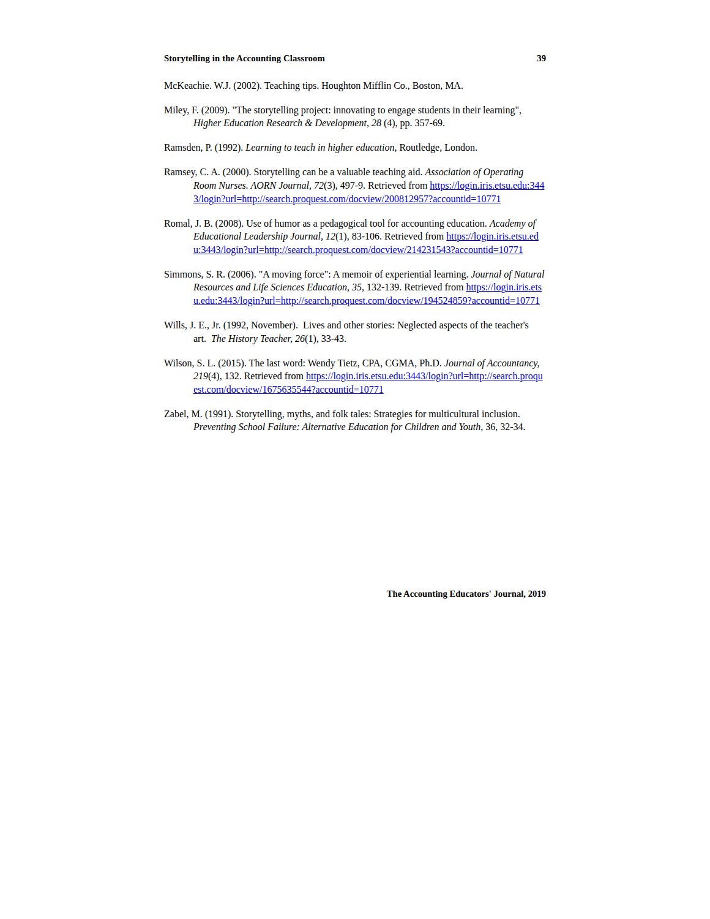Storytelling in the Accounting Classroom 39
McKeachie. W.J. (2002). Teaching tips. Houghton Mifflin Co., Boston, MA.
Miley, F. (2009). "The storytelling project: innovating to engage students in their learning", Higher Education Research & Development, 28 (4), pp. 357-69.
Ramsden, P. (1992). Learning to teach in higher education, Routledge, London.
Ramsey, C. A. (2000). Storytelling can be a valuable teaching aid. Association of Operating Room Nurses. AORN Journal, 72(3), 497-9. Retrieved from https://login.iris.etsu.edu:3443/login?url=http://search.proquest.com/docview/200812957?accountid=10771
Romal, J. B. (2008). Use of humor as a pedagogical tool for accounting education. Academy of Educational Leadership Journal, 12(1), 83-106. Retrieved from https://login.iris.etsu.edu:3443/login?url=http://search.proquest.com/docview/214231543?accountid=10771
Simmons, S. R. (2006). "A moving force": A memoir of experiential learning. Journal of Natural Resources and Life Sciences Education, 35, 132-139. Retrieved from https://login.iris.etsu.edu:3443/login?url=http://search.proquest.com/docview/194524859?accountid=10771
Wills, J. E., Jr. (1992, November). Lives and other stories: Neglected aspects of the teacher's art. The History Teacher, 26(1), 33-43.
Wilson, S. L. (2015). The last word: Wendy Tietz, CPA, CGMA, Ph.D. Journal of Accountancy, 219(4), 132. Retrieved from https://login.iris.etsu.edu:3443/login?url=http://search.proquest.com/docview/1675635544?accountid=10771
Zabel, M. (1991). Storytelling, myths, and folk tales: Strategies for multicultural inclusion. Preventing School Failure: Alternative Education for Children and Youth, 36, 32-34.
The Accounting Educators' Journal, 2019